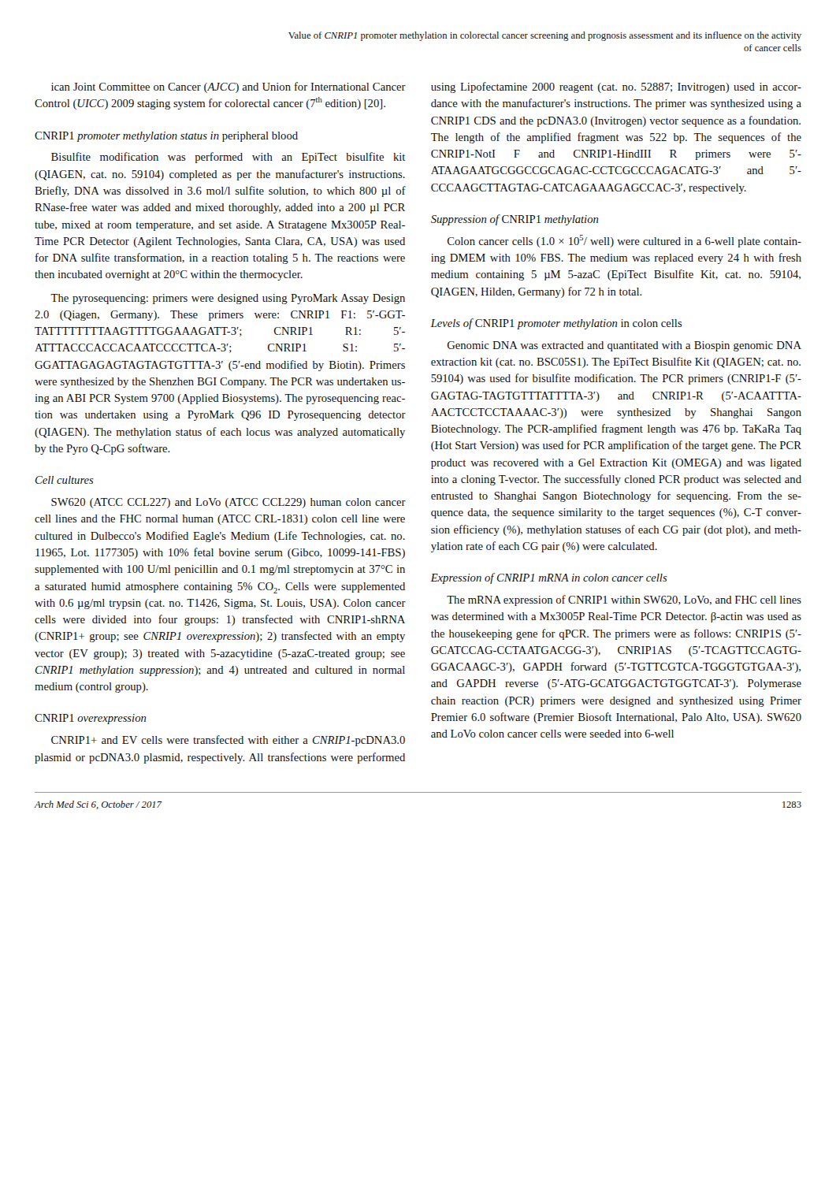Value of CNRIP1 promoter methylation in colorectal cancer screening and prognosis assessment and its influence on the activity
of cancer cells
ican Joint Committee on Cancer (AJCC) and Union for International Cancer Control (UICC) 2009 staging system for colorectal cancer (7th edition) [20].
CNRIP1 promoter methylation status in peripheral blood
Bisulfite modification was performed with an EpiTect bisulfite kit (QIAGEN, cat. no. 59104) completed as per the manufacturer's instructions. Briefly, DNA was dissolved in 3.6 mol/l sulfite solution, to which 800 µl of RNase-free water was added and mixed thoroughly, added into a 200 µl PCR tube, mixed at room temperature, and set aside. A Stratagene Mx3005P Real-Time PCR Detector (Agilent Technologies, Santa Clara, CA, USA) was used for DNA sulfite transformation, in a reaction totaling 5 h. The reactions were then incubated overnight at 20°C within the thermocycler.
The pyrosequencing: primers were designed using PyroMark Assay Design 2.0 (Qiagen, Germany). These primers were: CNRIP1 F1: 5′-GGT-TATTTTTTTTAAGTTTTGGAAAGATT-3′; CNRIP1 R1: 5′-ATTTACCCACCACAATCCCCTTCA-3′; CNRIP1 S1: 5′-GGATTAGAGAGTAGTAGTGTTTA-3′ (5′-end modified by Biotin). Primers were synthesized by the Shenzhen BGI Company. The PCR was undertaken using an ABI PCR System 9700 (Applied Biosystems). The pyrosequencing reaction was undertaken using a PyroMark Q96 ID Pyrosequencing detector (QIAGEN). The methylation status of each locus was analyzed automatically by the Pyro Q-CpG software.
Cell cultures
SW620 (ATCC CCL227) and LoVo (ATCC CCL229) human colon cancer cell lines and the FHC normal human (ATCC CRL-1831) colon cell line were cultured in Dulbecco's Modified Eagle's Medium (Life Technologies, cat. no. 11965, Lot. 1177305) with 10% fetal bovine serum (Gibco, 10099-141-FBS) supplemented with 100 U/ml penicillin and 0.1 mg/ml streptomycin at 37°C in a saturated humid atmosphere containing 5% CO2. Cells were supplemented with 0.6 µg/ml trypsin (cat. no. T1426, Sigma, St. Louis, USA). Colon cancer cells were divided into four groups: 1) transfected with CNRIP1-shRNA (CNRIP1+ group; see CNRIP1 overexpression); 2) transfected with an empty vector (EV group); 3) treated with 5-azacytidine (5-azaC-treated group; see CNRIP1 methylation suppression); and 4) untreated and cultured in normal medium (control group).
CNRIP1 overexpression
CNRIP1+ and EV cells were transfected with either a CNRIP1-pcDNA3.0 plasmid or pcDNA3.0 plasmid, respectively. All transfections were performed using Lipofectamine 2000 reagent (cat. no. 52887; Invitrogen) used in accordance with the manufacturer's instructions. The primer was synthesized using a CNRIP1 CDS and the pcDNA3.0 (Invitrogen) vector sequence as a foundation. The length of the amplified fragment was 522 bp. The sequences of the CNRIP1-NotI F and CNRIP1-HindIII R primers were 5′-ATAAGAATGCGGCCGCAGAC-CCTCGCCCAGACATG-3′ and 5′-CCCAAGCTTAGTAG-CATCAGAAAGAGCCAC-3′, respectively.
Suppression of CNRIP1 methylation
Colon cancer cells (1.0 × 105/ well) were cultured in a 6-well plate containing DMEM with 10% FBS. The medium was replaced every 24 h with fresh medium containing 5 µM 5-azaC (EpiTect Bisulfite Kit, cat. no. 59104, QIAGEN, Hilden, Germany) for 72 h in total.
Levels of CNRIP1 promoter methylation in colon cells
Genomic DNA was extracted and quantitated with a Biospin genomic DNA extraction kit (cat. no. BSC05S1). The EpiTect Bisulfite Kit (QIAGEN; cat. no. 59104) was used for bisulfite modification. The PCR primers (CNRIP1-F (5′-GAGTAG-TAGTGTTTATTTTA-3′) and CNRIP1-R (5′-ACAATTTA-AACTCCTCCTAAAAC-3′)) were synthesized by Shanghai Sangon Biotechnology. The PCR-amplified fragment length was 476 bp. TaKaRa Taq (Hot Start Version) was used for PCR amplification of the target gene. The PCR product was recovered with a Gel Extraction Kit (OMEGA) and was ligated into a cloning T-vector. The successfully cloned PCR product was selected and entrusted to Shanghai Sangon Biotechnology for sequencing. From the sequence data, the sequence similarity to the target sequences (%), C-T conversion efficiency (%), methylation statuses of each CG pair (dot plot), and methylation rate of each CG pair (%) were calculated.
Expression of CNRIP1 mRNA in colon cancer cells
The mRNA expression of CNRIP1 within SW620, LoVo, and FHC cell lines was determined with a Mx3005P Real-Time PCR Detector. β-actin was used as the housekeeping gene for qPCR. The primers were as follows: CNRIP1S (5′-GCATCCAG-CCTAATGACGG-3′), CNRIP1AS (5′-TCAGTTCCAGTG-GGACAAGC-3′), GAPDH forward (5′-TGTTCGTCA-TGGGTGTGAA-3′), and GAPDH reverse (5′-ATG-GCATGGACTGTGGTCAT-3′). Polymerase chain reaction (PCR) primers were designed and synthesized using Primer Premier 6.0 software (Premier Biosoft International, Palo Alto, USA). SW620 and LoVo colon cancer cells were seeded into 6-well
Arch Med Sci 6, October / 2017 1283